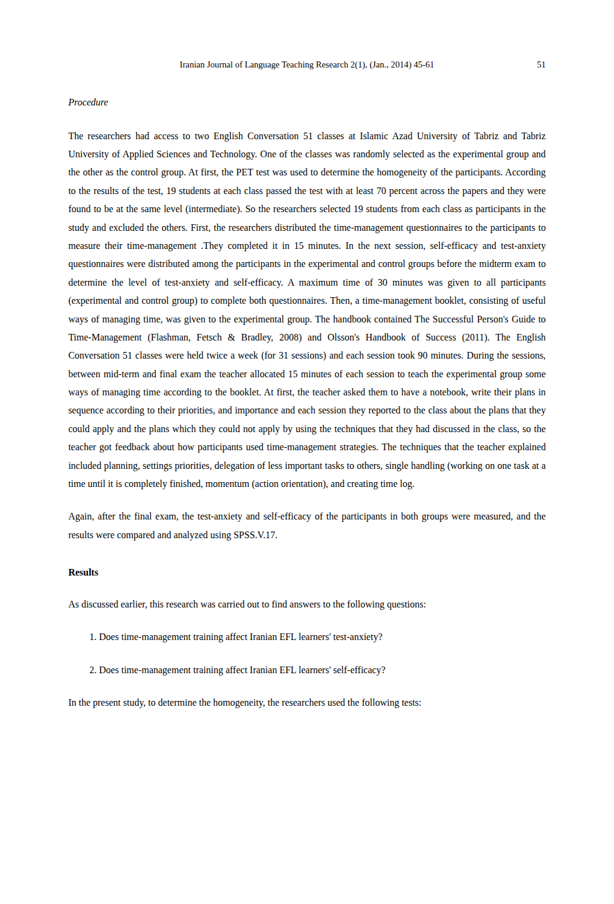Iranian Journal of Language Teaching Research 2(1), (Jan., 2014) 45-61 51
Procedure
The researchers had access to two English Conversation 51 classes at Islamic Azad University of Tabriz and Tabriz University of Applied Sciences and Technology. One of the classes was randomly selected as the experimental group and the other as the control group. At first, the PET test was used to determine the homogeneity of the participants. According to the results of the test, 19 students at each class passed the test with at least 70 percent across the papers and they were found to be at the same level (intermediate). So the researchers selected 19 students from each class as participants in the study and excluded the others. First, the researchers distributed the time-management questionnaires to the participants to measure their time-management .They completed it in 15 minutes. In the next session, self-efficacy and test-anxiety questionnaires were distributed among the participants in the experimental and control groups before the midterm exam to determine the level of test-anxiety and self-efficacy. A maximum time of 30 minutes was given to all participants (experimental and control group) to complete both questionnaires. Then, a time-management booklet, consisting of useful ways of managing time, was given to the experimental group. The handbook contained The Successful Person's Guide to Time-Management (Flashman, Fetsch & Bradley, 2008) and Olsson's Handbook of Success (2011). The English Conversation 51 classes were held twice a week (for 31 sessions) and each session took 90 minutes. During the sessions, between mid-term and final exam the teacher allocated 15 minutes of each session to teach the experimental group some ways of managing time according to the booklet. At first, the teacher asked them to have a notebook, write their plans in sequence according to their priorities, and importance and each session they reported to the class about the plans that they could apply and the plans which they could not apply by using the techniques that they had discussed in the class, so the teacher got feedback about how participants used time-management strategies. The techniques that the teacher explained included planning, settings priorities, delegation of less important tasks to others, single handling (working on one task at a time until it is completely finished, momentum (action orientation), and creating time log.
Again, after the final exam, the test-anxiety and self-efficacy of the participants in both groups were measured, and the results were compared and analyzed using SPSS.V.17.
Results
As discussed earlier, this research was carried out to find answers to the following questions:
1. Does time-management training affect Iranian EFL learners' test-anxiety?
2. Does time-management training affect Iranian EFL learners' self-efficacy?
In the present study, to determine the homogeneity, the researchers used the following tests: